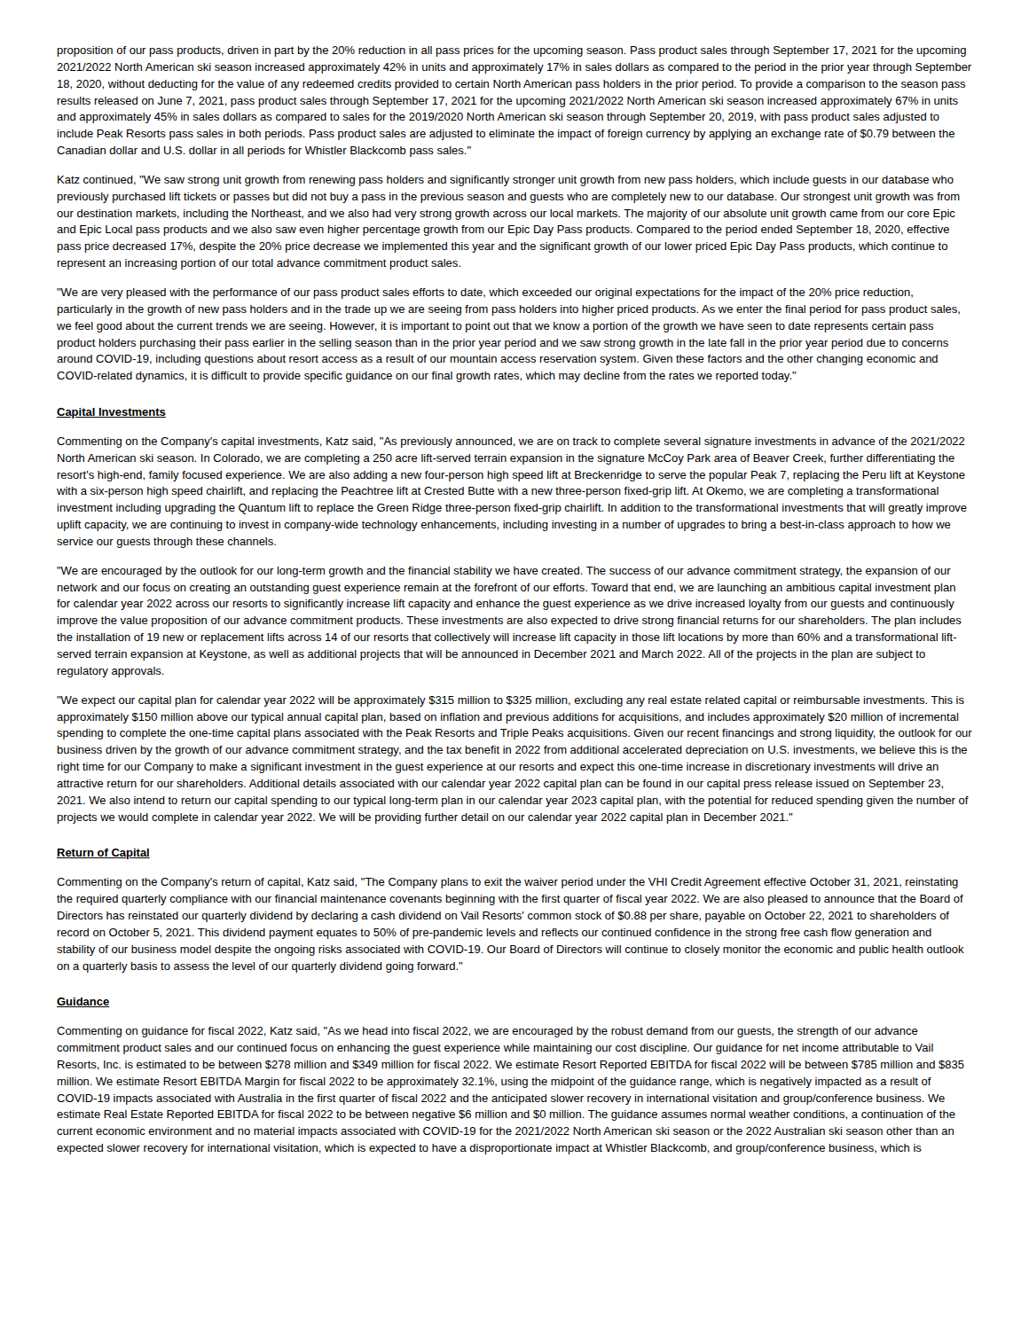proposition of our pass products, driven in part by the 20% reduction in all pass prices for the upcoming season. Pass product sales through September 17, 2021 for the upcoming 2021/2022 North American ski season increased approximately 42% in units and approximately 17% in sales dollars as compared to the period in the prior year through September 18, 2020, without deducting for the value of any redeemed credits provided to certain North American pass holders in the prior period. To provide a comparison to the season pass results released on June 7, 2021, pass product sales through September 17, 2021 for the upcoming 2021/2022 North American ski season increased approximately 67% in units and approximately 45% in sales dollars as compared to sales for the 2019/2020 North American ski season through September 20, 2019, with pass product sales adjusted to include Peak Resorts pass sales in both periods. Pass product sales are adjusted to eliminate the impact of foreign currency by applying an exchange rate of $0.79 between the Canadian dollar and U.S. dollar in all periods for Whistler Blackcomb pass sales."
Katz continued, "We saw strong unit growth from renewing pass holders and significantly stronger unit growth from new pass holders, which include guests in our database who previously purchased lift tickets or passes but did not buy a pass in the previous season and guests who are completely new to our database. Our strongest unit growth was from our destination markets, including the Northeast, and we also had very strong growth across our local markets. The majority of our absolute unit growth came from our core Epic and Epic Local pass products and we also saw even higher percentage growth from our Epic Day Pass products. Compared to the period ended September 18, 2020, effective pass price decreased 17%, despite the 20% price decrease we implemented this year and the significant growth of our lower priced Epic Day Pass products, which continue to represent an increasing portion of our total advance commitment product sales.
"We are very pleased with the performance of our pass product sales efforts to date, which exceeded our original expectations for the impact of the 20% price reduction, particularly in the growth of new pass holders and in the trade up we are seeing from pass holders into higher priced products. As we enter the final period for pass product sales, we feel good about the current trends we are seeing. However, it is important to point out that we know a portion of the growth we have seen to date represents certain pass product holders purchasing their pass earlier in the selling season than in the prior year period and we saw strong growth in the late fall in the prior year period due to concerns around COVID-19, including questions about resort access as a result of our mountain access reservation system. Given these factors and the other changing economic and COVID-related dynamics, it is difficult to provide specific guidance on our final growth rates, which may decline from the rates we reported today."
Capital Investments
Commenting on the Company's capital investments, Katz said, "As previously announced, we are on track to complete several signature investments in advance of the 2021/2022 North American ski season. In Colorado, we are completing a 250 acre lift-served terrain expansion in the signature McCoy Park area of Beaver Creek, further differentiating the resort's high-end, family focused experience. We are also adding a new four-person high speed lift at Breckenridge to serve the popular Peak 7, replacing the Peru lift at Keystone with a six-person high speed chairlift, and replacing the Peachtree lift at Crested Butte with a new three-person fixed-grip lift. At Okemo, we are completing a transformational investment including upgrading the Quantum lift to replace the Green Ridge three-person fixed-grip chairlift. In addition to the transformational investments that will greatly improve uplift capacity, we are continuing to invest in company-wide technology enhancements, including investing in a number of upgrades to bring a best-in-class approach to how we service our guests through these channels.
"We are encouraged by the outlook for our long-term growth and the financial stability we have created. The success of our advance commitment strategy, the expansion of our network and our focus on creating an outstanding guest experience remain at the forefront of our efforts. Toward that end, we are launching an ambitious capital investment plan for calendar year 2022 across our resorts to significantly increase lift capacity and enhance the guest experience as we drive increased loyalty from our guests and continuously improve the value proposition of our advance commitment products. These investments are also expected to drive strong financial returns for our shareholders. The plan includes the installation of 19 new or replacement lifts across 14 of our resorts that collectively will increase lift capacity in those lift locations by more than 60% and a transformational lift-served terrain expansion at Keystone, as well as additional projects that will be announced in December 2021 and March 2022. All of the projects in the plan are subject to regulatory approvals.
"We expect our capital plan for calendar year 2022 will be approximately $315 million to $325 million, excluding any real estate related capital or reimbursable investments. This is approximately $150 million above our typical annual capital plan, based on inflation and previous additions for acquisitions, and includes approximately $20 million of incremental spending to complete the one-time capital plans associated with the Peak Resorts and Triple Peaks acquisitions. Given our recent financings and strong liquidity, the outlook for our business driven by the growth of our advance commitment strategy, and the tax benefit in 2022 from additional accelerated depreciation on U.S. investments, we believe this is the right time for our Company to make a significant investment in the guest experience at our resorts and expect this one-time increase in discretionary investments will drive an attractive return for our shareholders. Additional details associated with our calendar year 2022 capital plan can be found in our capital press release issued on September 23, 2021. We also intend to return our capital spending to our typical long-term plan in our calendar year 2023 capital plan, with the potential for reduced spending given the number of projects we would complete in calendar year 2022. We will be providing further detail on our calendar year 2022 capital plan in December 2021."
Return of Capital
Commenting on the Company's return of capital, Katz said, "The Company plans to exit the waiver period under the VHI Credit Agreement effective October 31, 2021, reinstating the required quarterly compliance with our financial maintenance covenants beginning with the first quarter of fiscal year 2022. We are also pleased to announce that the Board of Directors has reinstated our quarterly dividend by declaring a cash dividend on Vail Resorts' common stock of $0.88 per share, payable on October 22, 2021 to shareholders of record on October 5, 2021. This dividend payment equates to 50% of pre-pandemic levels and reflects our continued confidence in the strong free cash flow generation and stability of our business model despite the ongoing risks associated with COVID-19. Our Board of Directors will continue to closely monitor the economic and public health outlook on a quarterly basis to assess the level of our quarterly dividend going forward."
Guidance
Commenting on guidance for fiscal 2022, Katz said, "As we head into fiscal 2022, we are encouraged by the robust demand from our guests, the strength of our advance commitment product sales and our continued focus on enhancing the guest experience while maintaining our cost discipline. Our guidance for net income attributable to Vail Resorts, Inc. is estimated to be between $278 million and $349 million for fiscal 2022. We estimate Resort Reported EBITDA for fiscal 2022 will be between $785 million and $835 million. We estimate Resort EBITDA Margin for fiscal 2022 to be approximately 32.1%, using the midpoint of the guidance range, which is negatively impacted as a result of COVID-19 impacts associated with Australia in the first quarter of fiscal 2022 and the anticipated slower recovery in international visitation and group/conference business. We estimate Real Estate Reported EBITDA for fiscal 2022 to be between negative $6 million and $0 million. The guidance assumes normal weather conditions, a continuation of the current economic environment and no material impacts associated with COVID-19 for the 2021/2022 North American ski season or the 2022 Australian ski season other than an expected slower recovery for international visitation, which is expected to have a disproportionate impact at Whistler Blackcomb, and group/conference business, which is